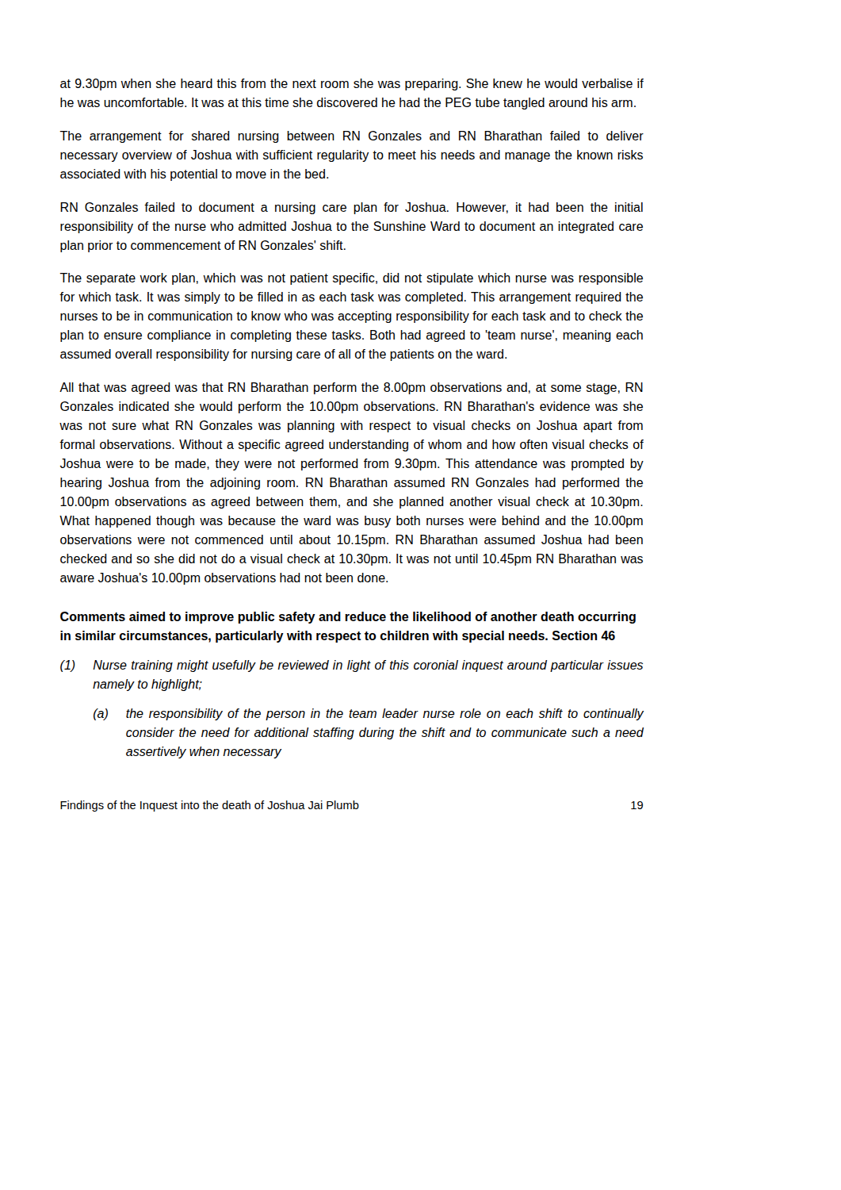at 9.30pm when she heard this from the next room she was preparing. She knew he would verbalise if he was uncomfortable. It was at this time she discovered he had the PEG tube tangled around his arm.
The arrangement for shared nursing between RN Gonzales and RN Bharathan failed to deliver necessary overview of Joshua with sufficient regularity to meet his needs and manage the known risks associated with his potential to move in the bed.
RN Gonzales failed to document a nursing care plan for Joshua. However, it had been the initial responsibility of the nurse who admitted Joshua to the Sunshine Ward to document an integrated care plan prior to commencement of RN Gonzales' shift.
The separate work plan, which was not patient specific, did not stipulate which nurse was responsible for which task. It was simply to be filled in as each task was completed. This arrangement required the nurses to be in communication to know who was accepting responsibility for each task and to check the plan to ensure compliance in completing these tasks. Both had agreed to 'team nurse', meaning each assumed overall responsibility for nursing care of all of the patients on the ward.
All that was agreed was that RN Bharathan perform the 8.00pm observations and, at some stage, RN Gonzales indicated she would perform the 10.00pm observations. RN Bharathan's evidence was she was not sure what RN Gonzales was planning with respect to visual checks on Joshua apart from formal observations. Without a specific agreed understanding of whom and how often visual checks of Joshua were to be made, they were not performed from 9.30pm. This attendance was prompted by hearing Joshua from the adjoining room. RN Bharathan assumed RN Gonzales had performed the 10.00pm observations as agreed between them, and she planned another visual check at 10.30pm. What happened though was because the ward was busy both nurses were behind and the 10.00pm observations were not commenced until about 10.15pm. RN Bharathan assumed Joshua had been checked and so she did not do a visual check at 10.30pm. It was not until 10.45pm RN Bharathan was aware Joshua's 10.00pm observations had not been done.
Comments aimed to improve public safety and reduce the likelihood of another death occurring in similar circumstances, particularly with respect to children with special needs. Section 46
(1) Nurse training might usefully be reviewed in light of this coronial inquest around particular issues namely to highlight;
(a) the responsibility of the person in the team leader nurse role on each shift to continually consider the need for additional staffing during the shift and to communicate such a need assertively when necessary
Findings of the Inquest into the death of Joshua Jai Plumb 19